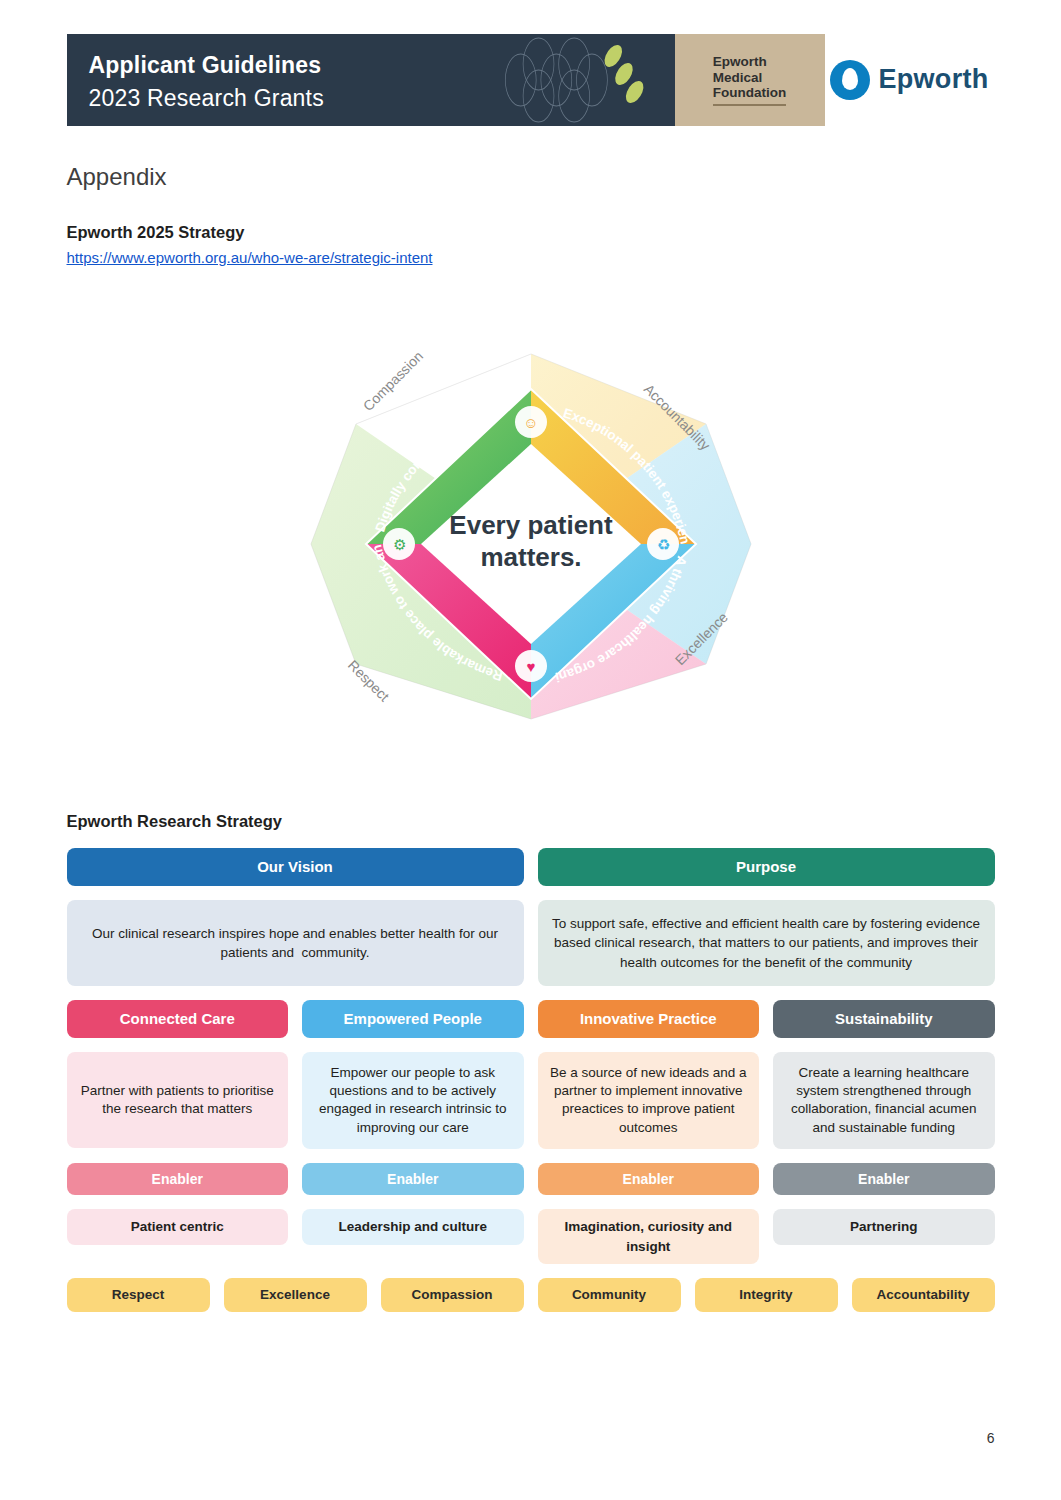Applicant Guidelines 2023 Research Grants
Epworth
Medical
Foundation
Epworth
Appendix
Epworth 2025 Strategy
https://www.epworth.org.au/who-we-are/strategic-intent
Every patient matters. ☺ ♻ ♥ ⚙ Exceptional patient experience and outcomes A thriving healthcare organisation Remarkable place to work and practice Digitally connected care Compassion Accountability Excellence Respect
Epworth Research Strategy
Our Vision
Purpose
Our clinical research inspires hope and enables better health for our patients and community.
To support safe, effective and efficient health care by fostering evidence based clinical research, that matters to our patients, and improves their health outcomes for the benefit of the community
Connected Care
Empowered People
Innovative Practice
Sustainability
Partner with patients to prioritise the research that matters
Empower our people to ask questions and to be actively engaged in research intrinsic to improving our care
Be a source of new ideads and a partner to implement innovative preactices to improve patient outcomes
Create a learning healthcare system strengthened through collaboration, financial acumen and sustainable funding
Enabler
Enabler
Enabler
Enabler
Patient centric
Leadership and culture
Imagination, curiosity and insight
Partnering
Respect
Excellence
Compassion
Community
Integrity
Accountability
6